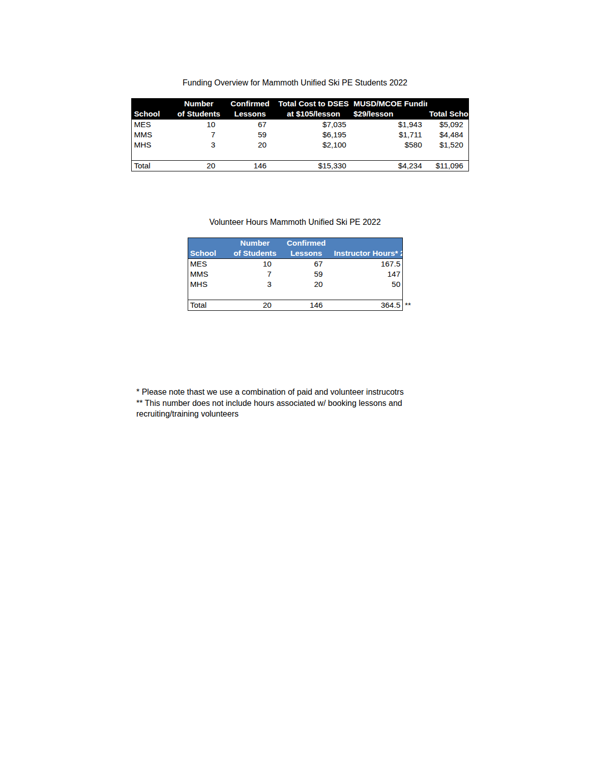Funding Overview for Mammoth Unified Ski PE Students 2022
| | Number | Confirmed | Total Cost to DSES | MUSD/MCOE Funding | |
| --- | --- | --- | --- | --- | --- |
| School | of Students | Lessons | at $105/lesson | $29/lesson | Total Schol |
| MES | 10 | 67 | $7,035 | $1,943 | $5,092 |
| MMS | 7 | 59 | $6,195 | $1,711 | $4,484 |
| MHS | 3 | 20 | $2,100 | $580 | $1,520 |
| Total | 20 | 146 | $15,330 | $4,234 | $11,096 |
Volunteer Hours Mammoth Unified Ski PE 2022
| | Number | Confirmed | |
| --- | --- | --- | --- |
| School | of Students | Lessons | Instructor Hours* 2.5/ |
| MES | 10 | 67 | 167.5 |
| MMS | 7 | 59 | 147 |
| MHS | 3 | 20 | 50 |
| Total | 20 | 146 | 364.5 |
**
* Please note thast we use a combination of paid and volunteer instrucotrs
** This number does not include hours associated w/ booking lessons and recruiting/training volunteers